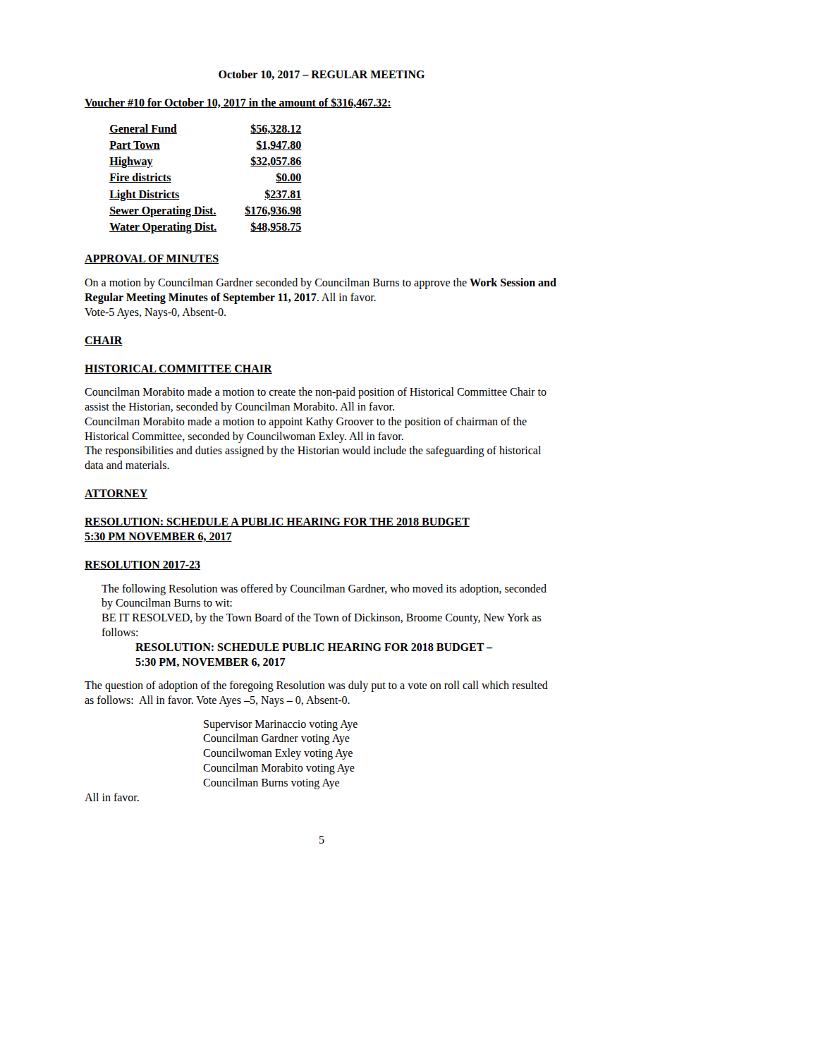October 10, 2017 – REGULAR MEETING
Voucher #10 for October 10, 2017 in the amount of $316,467.32:
| General Fund | $56,328.12 |
| Part Town | $1,947.80 |
| Highway | $32,057.86 |
| Fire districts | $0.00 |
| Light Districts | $237.81 |
| Sewer Operating Dist. | $176,936.98 |
| Water Operating Dist. | $48,958.75 |
APPROVAL OF MINUTES
On a motion by Councilman Gardner seconded by Councilman Burns to approve the Work Session and Regular Meeting Minutes of September 11, 2017. All in favor.
Vote-5 Ayes, Nays-0, Absent-0.
CHAIR
HISTORICAL COMMITTEE CHAIR
Councilman Morabito made a motion to create the non-paid position of Historical Committee Chair to assist the Historian, seconded by Councilman Morabito. All in favor.
Councilman Morabito made a motion to appoint Kathy Groover to the position of chairman of the Historical Committee, seconded by Councilwoman Exley. All in favor.
The responsibilities and duties assigned by the Historian would include the safeguarding of historical data and materials.
ATTORNEY
RESOLUTION: SCHEDULE A PUBLIC HEARING FOR THE 2018 BUDGET
5:30 PM NOVEMBER 6, 2017
RESOLUTION 2017-23
The following Resolution was offered by Councilman Gardner, who moved its adoption, seconded by Councilman Burns to wit:
BE IT RESOLVED, by the Town Board of the Town of Dickinson, Broome County, New York as follows:
RESOLUTION: SCHEDULE PUBLIC HEARING FOR 2018 BUDGET –
5:30 PM, NOVEMBER 6, 2017
The question of adoption of the foregoing Resolution was duly put to a vote on roll call which resulted as follows: All in favor. Vote Ayes –5, Nays – 0, Absent-0.
Supervisor Marinaccio voting Aye
Councilman Gardner voting Aye
Councilwoman Exley voting Aye
Councilman Morabito voting Aye
Councilman Burns voting Aye
All in favor.
5